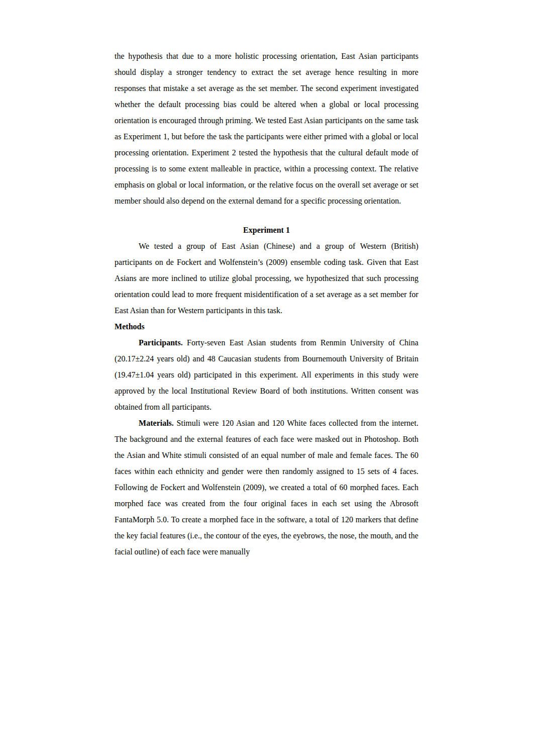the hypothesis that due to a more holistic processing orientation, East Asian participants should display a stronger tendency to extract the set average hence resulting in more responses that mistake a set average as the set member. The second experiment investigated whether the default processing bias could be altered when a global or local processing orientation is encouraged through priming. We tested East Asian participants on the same task as Experiment 1, but before the task the participants were either primed with a global or local processing orientation. Experiment 2 tested the hypothesis that the cultural default mode of processing is to some extent malleable in practice, within a processing context. The relative emphasis on global or local information, or the relative focus on the overall set average or set member should also depend on the external demand for a specific processing orientation.
Experiment 1
We tested a group of East Asian (Chinese) and a group of Western (British) participants on de Fockert and Wolfenstein’s (2009) ensemble coding task. Given that East Asians are more inclined to utilize global processing, we hypothesized that such processing orientation could lead to more frequent misidentification of a set average as a set member for East Asian than for Western participants in this task.
Methods
Participants. Forty-seven East Asian students from Renmin University of China (20.17±2.24 years old) and 48 Caucasian students from Bournemouth University of Britain (19.47±1.04 years old) participated in this experiment. All experiments in this study were approved by the local Institutional Review Board of both institutions. Written consent was obtained from all participants.
Materials. Stimuli were 120 Asian and 120 White faces collected from the internet. The background and the external features of each face were masked out in Photoshop. Both the Asian and White stimuli consisted of an equal number of male and female faces. The 60 faces within each ethnicity and gender were then randomly assigned to 15 sets of 4 faces. Following de Fockert and Wolfenstein (2009), we created a total of 60 morphed faces. Each morphed face was created from the four original faces in each set using the Abrosoft FantaMorph 5.0. To create a morphed face in the software, a total of 120 markers that define the key facial features (i.e., the contour of the eyes, the eyebrows, the nose, the mouth, and the facial outline) of each face were manually